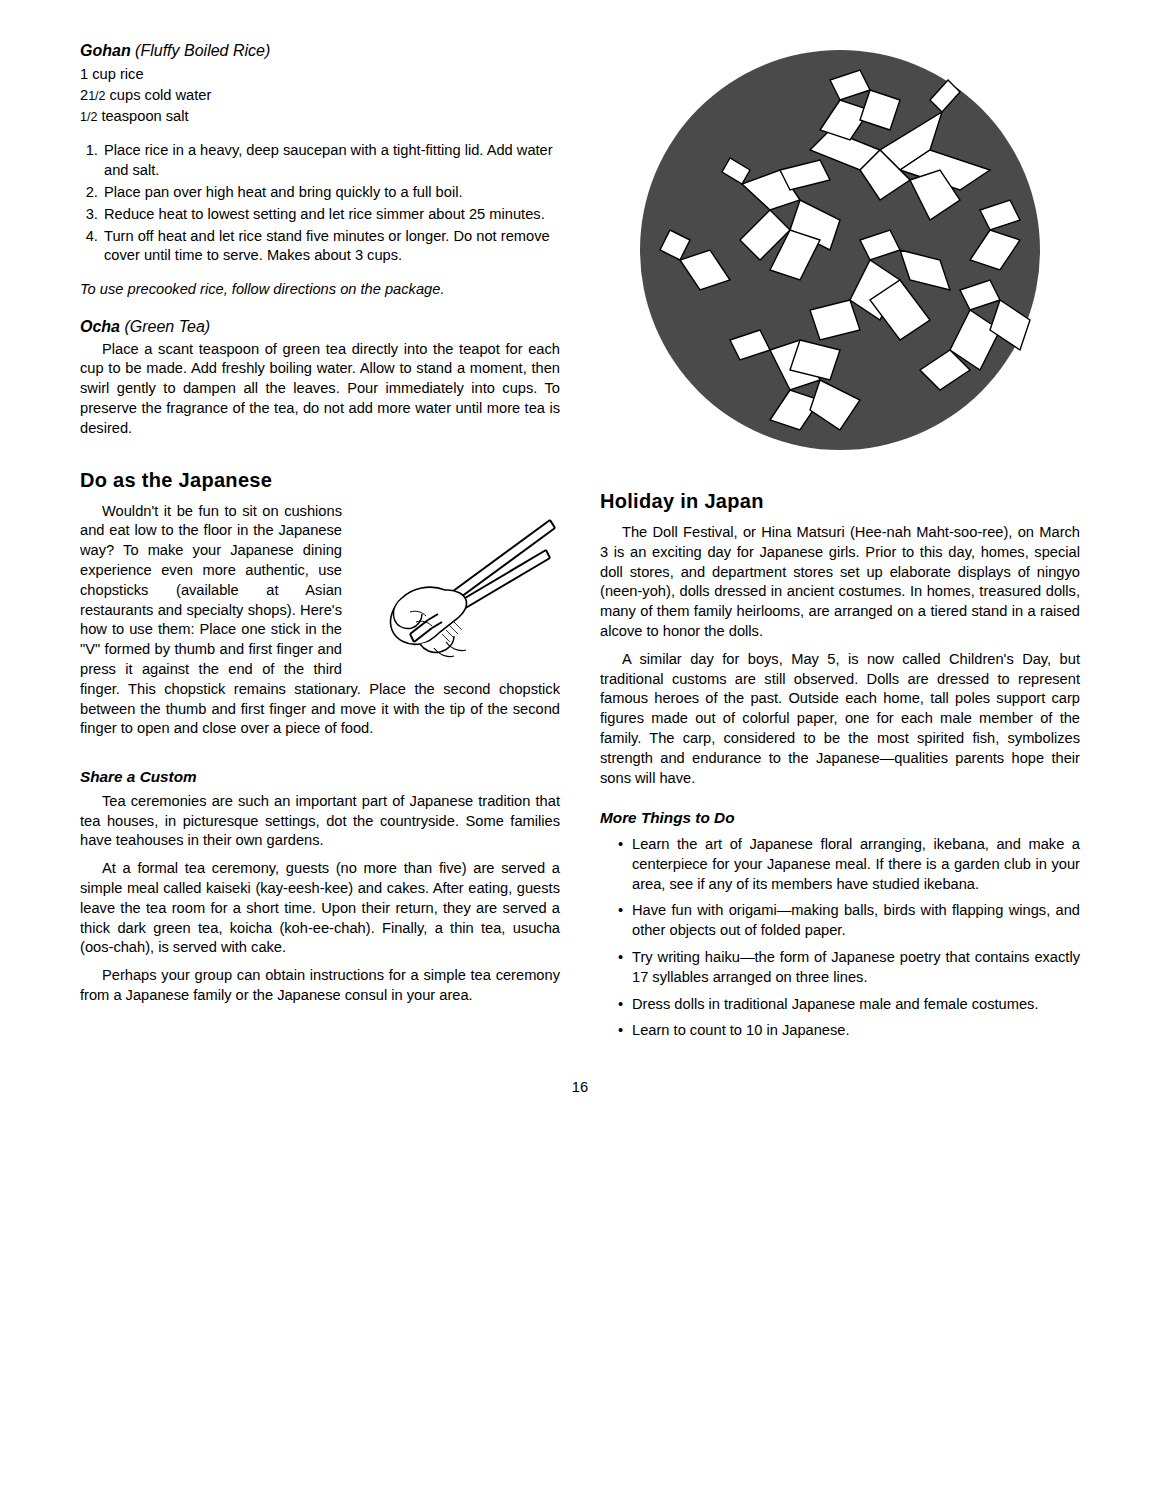Gohan (Fluffy Boiled Rice)
1 cup rice
21/2 cups cold water
1/2 teaspoon salt
Place rice in a heavy, deep saucepan with a tight-fitting lid. Add water and salt.
Place pan over high heat and bring quickly to a full boil.
Reduce heat to lowest setting and let rice simmer about 25 minutes.
Turn off heat and let rice stand five minutes or longer. Do not remove cover until time to serve. Makes about 3 cups.
To use precooked rice, follow directions on the package.
Ocha (Green Tea)
Place a scant teaspoon of green tea directly into the teapot for each cup to be made. Add freshly boiling water. Allow to stand a moment, then swirl gently to dampen all the leaves. Pour immediately into cups. To preserve the fragrance of the tea, do not add more water until more tea is desired.
Do as the Japanese
Wouldn't it be fun to sit on cushions and eat low to the floor in the Japanese way? To make your Japanese dining experience even more authentic, use chopsticks (available at Asian restaurants and specialty shops). Here's how to use them: Place one stick in the "V" formed by thumb and first finger and press it against the end of the third finger. This chopstick remains stationary. Place the second chopstick between the thumb and first finger and move it with the tip of the second finger to open and close over a piece of food.
Share a Custom
Tea ceremonies are such an important part of Japanese tradition that tea houses, in picturesque settings, dot the countryside. Some families have teahouses in their own gardens.
At a formal tea ceremony, guests (no more than five) are served a simple meal called kaiseki (kay-eesh-kee) and cakes. After eating, guests leave the tea room for a short time. Upon their return, they are served a thick dark green tea, koicha (koh-ee-chah). Finally, a thin tea, usucha (oos-chah), is served with cake.
Perhaps your group can obtain instructions for a simple tea ceremony from a Japanese family or the Japanese consul in your area.
Holiday in Japan
The Doll Festival, or Hina Matsuri (Hee-nah Maht-soo-ree), on March 3 is an exciting day for Japanese girls. Prior to this day, homes, special doll stores, and department stores set up elaborate displays of ningyo (neen-yoh), dolls dressed in ancient costumes. In homes, treasured dolls, many of them family heirlooms, are arranged on a tiered stand in a raised alcove to honor the dolls.
A similar day for boys, May 5, is now called Children's Day, but traditional customs are still observed. Dolls are dressed to represent famous heroes of the past. Outside each home, tall poles support carp figures made out of colorful paper, one for each male member of the family. The carp, considered to be the most spirited fish, symbolizes strength and endurance to the Japanese—qualities parents hope their sons will have.
More Things to Do
Learn the art of Japanese floral arranging, ikebana, and make a centerpiece for your Japanese meal. If there is a garden club in your area, see if any of its members have studied ikebana.
Have fun with origami—making balls, birds with flapping wings, and other objects out of folded paper.
Try writing haiku—the form of Japanese poetry that contains exactly 17 syllables arranged on three lines.
Dress dolls in traditional Japanese male and female costumes.
Learn to count to 10 in Japanese.
16